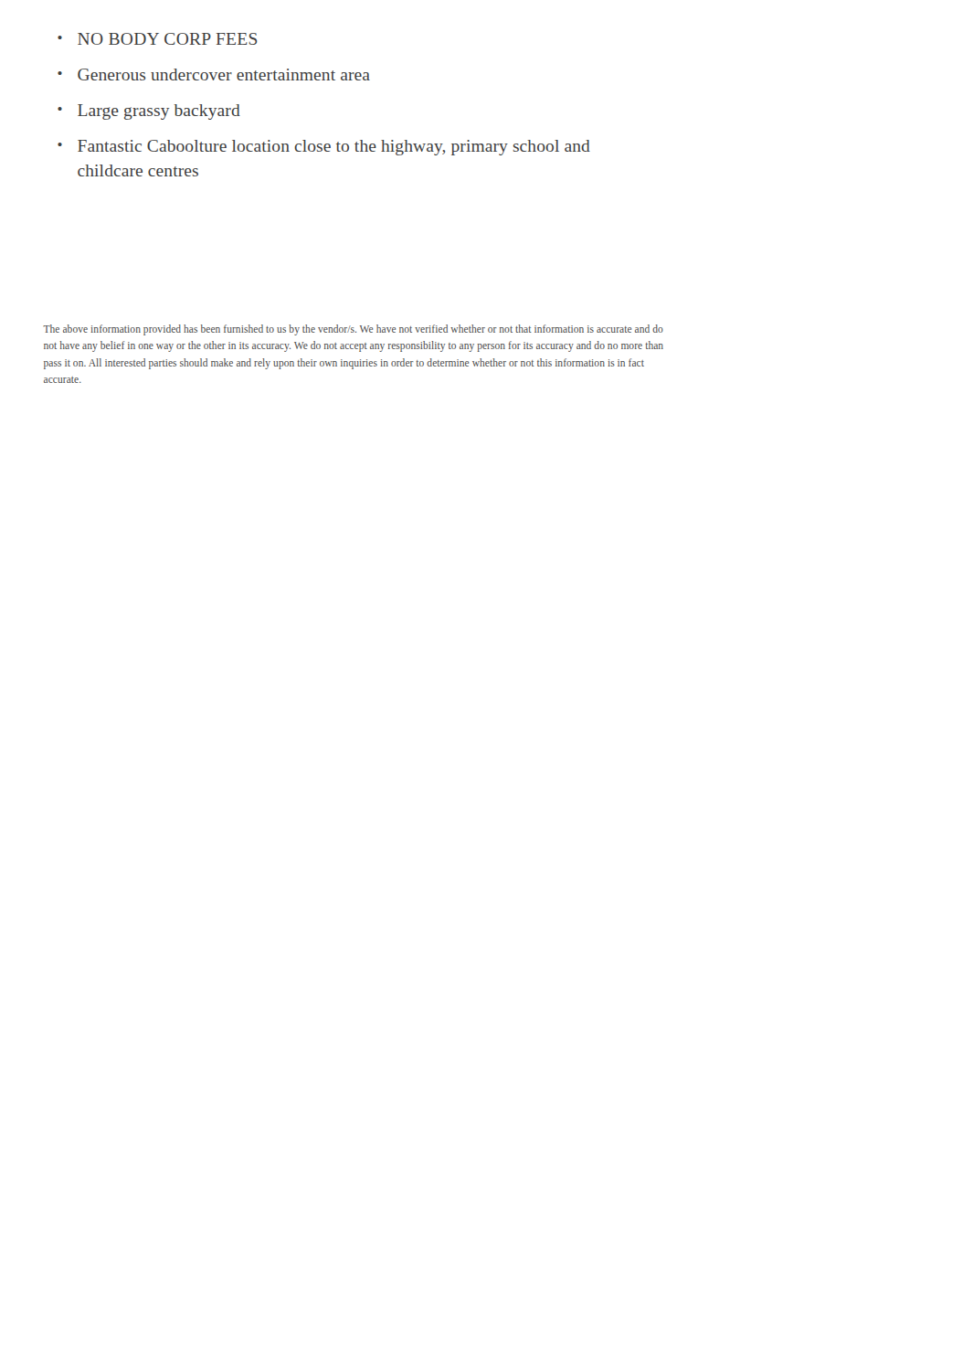NO BODY CORP FEES
Generous undercover entertainment area
Large grassy backyard
Fantastic Caboolture location close to the highway, primary school and childcare centres
The above information provided has been furnished to us by the vendor/s. We have not verified whether or not that information is accurate and do not have any belief in one way or the other in its accuracy. We do not accept any responsibility to any person for its accuracy and do no more than pass it on. All interested parties should make and rely upon their own inquiries in order to determine whether or not this information is in fact accurate.